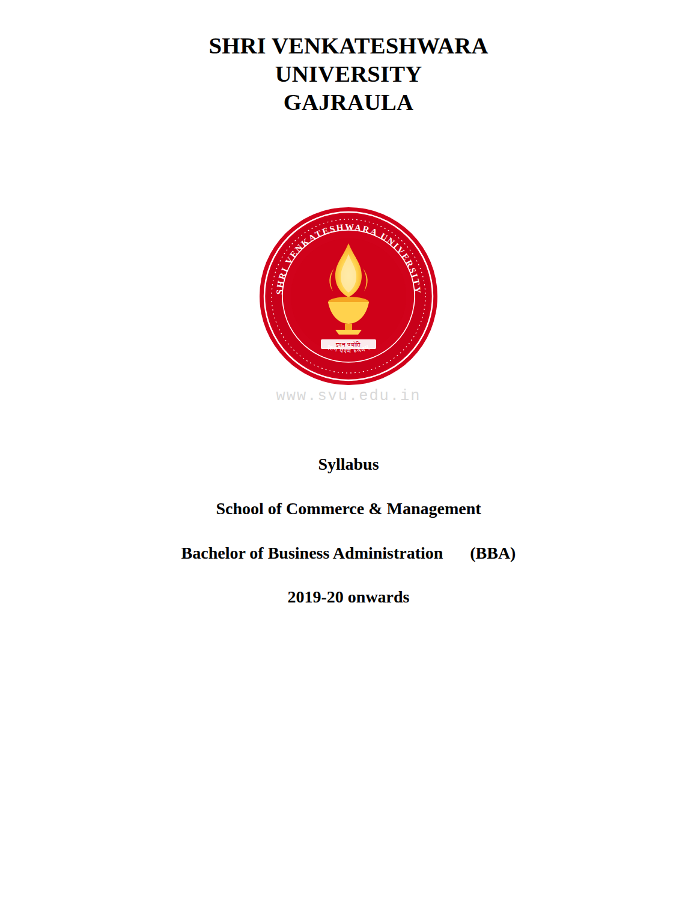SHRI VENKATESHWARA UNIVERSITY
GAJRAULA
SHRI VENKATESHWARA UNIVERSITY ज्ञानं परमं ध्येयम् ज्ञान ज्योति
www.svu.edu.in
Syllabus
School of Commerce & Management
Bachelor of Business Administration (BBA)
2019-20 onwards